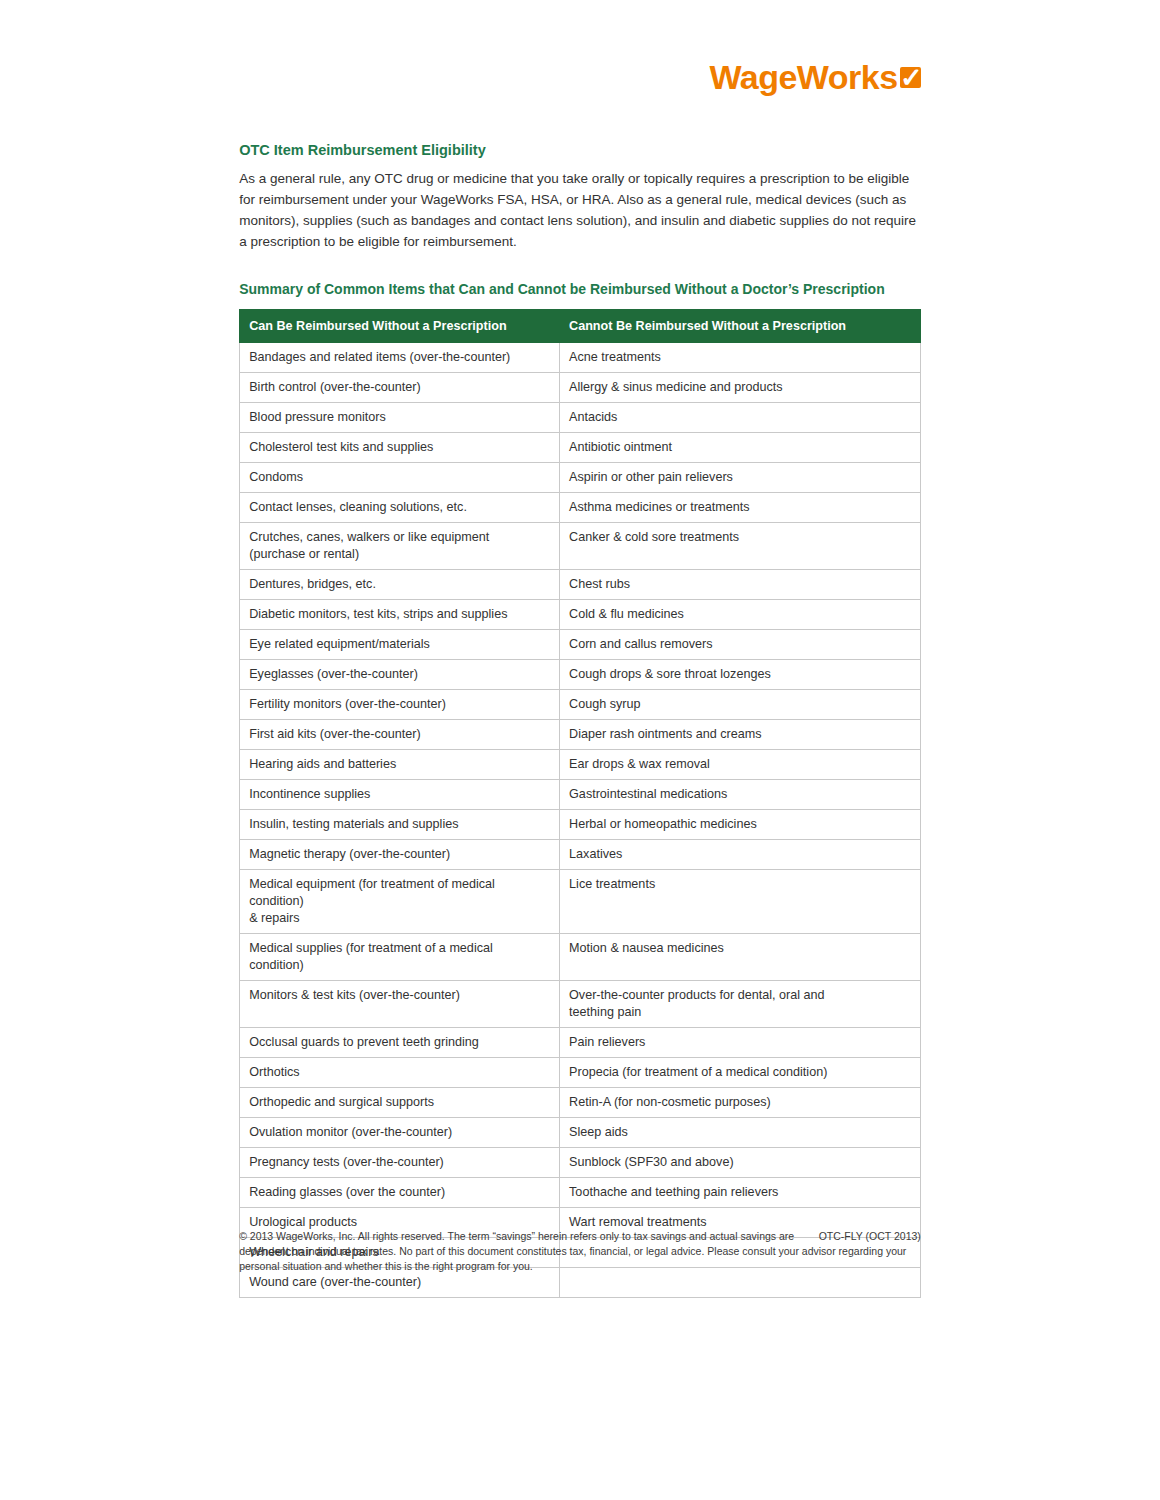Wage Works✓
OTC Item Reimbursement Eligibility
As a general rule, any OTC drug or medicine that you take orally or topically requires a prescription to be eligible for reimbursement under your WageWorks FSA, HSA, or HRA. Also as a general rule, medical devices (such as monitors), supplies (such as bandages and contact lens solution), and insulin and diabetic supplies do not require a prescription to be eligible for reimbursement.
Summary of Common Items that Can and Cannot be Reimbursed Without a Doctor’s Prescription
| Can Be Reimbursed Without a Prescription | Cannot Be Reimbursed Without a Prescription |
| --- | --- |
| Bandages and related items (over-the-counter) | Acne treatments |
| Birth control (over-the-counter) | Allergy & sinus medicine and products |
| Blood pressure monitors | Antacids |
| Cholesterol test kits and supplies | Antibiotic ointment |
| Condoms | Aspirin or other pain relievers |
| Contact lenses, cleaning solutions, etc. | Asthma medicines or treatments |
| Crutches, canes, walkers or like equipment (purchase or rental) | Canker & cold sore treatments |
| Dentures, bridges, etc. | Chest rubs |
| Diabetic monitors, test kits, strips and supplies | Cold & flu medicines |
| Eye related equipment/materials | Corn and callus removers |
| Eyeglasses (over-the-counter) | Cough drops & sore throat lozenges |
| Fertility monitors (over-the-counter) | Cough syrup |
| First aid kits (over-the-counter) | Diaper rash ointments and creams |
| Hearing aids and batteries | Ear drops & wax removal |
| Incontinence supplies | Gastrointestinal medications |
| Insulin, testing materials and supplies | Herbal or homeopathic medicines |
| Magnetic therapy (over-the-counter) | Laxatives |
| Medical equipment (for treatment of medical condition) & repairs | Lice treatments |
| Medical supplies (for treatment of a medical condition) | Motion & nausea medicines |
| Monitors & test kits (over-the-counter) | Over-the-counter products for dental, oral and teething pain |
| Occlusal guards to prevent teeth grinding | Pain relievers |
| Orthotics | Propecia (for treatment of a medical condition) |
| Orthopedic and surgical supports | Retin-A (for non-cosmetic purposes) |
| Ovulation monitor (over-the-counter) | Sleep aids |
| Pregnancy tests (over-the-counter) | Sunblock (SPF30 and above) |
| Reading glasses (over the counter) | Toothache and teething pain relievers |
| Urological products | Wart removal treatments |
| Wheelchair and repairs | |
| Wound care (over-the-counter) | |
OTC-FLY (OCT 2013) © 2013 WageWorks, Inc. All rights reserved. The term “savings” herein refers only to tax savings and actual savings are dependent on individual tax rates. No part of this document constitutes tax, financial, or legal advice. Please consult your advisor regarding your personal situation and whether this is the right program for you.